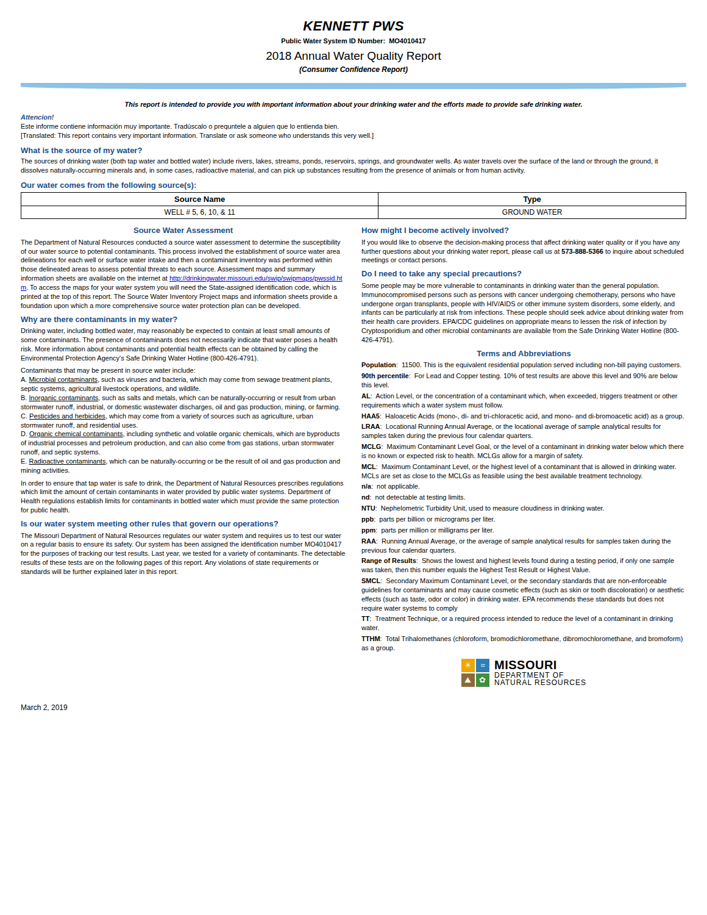KENNETT PWS
Public Water System ID Number: MO4010417
2018 Annual Water Quality Report
(Consumer Confidence Report)
This report is intended to provide you with important information about your drinking water and the efforts made to provide safe drinking water.
Attencion!
Este informe contiene información muy importante. Tradúscalo o prequntele a alguien que lo entienda bien.
[Translated: This report contains very important information. Translate or ask someone who understands this very well.]
What is the source of my water?
The sources of drinking water (both tap water and bottled water) include rivers, lakes, streams, ponds, reservoirs, springs, and groundwater wells. As water travels over the surface of the land or through the ground, it dissolves naturally-occurring minerals and, in some cases, radioactive material, and can pick up substances resulting from the presence of animals or from human activity.
Our water comes from the following source(s):
| Source Name | Type |
| --- | --- |
| WELL # 5, 6, 10, & 11 | GROUND WATER |
Source Water Assessment
The Department of Natural Resources conducted a source water assessment to determine the susceptibility of our water source to potential contaminants. This process involved the establishment of source water area delineations for each well or surface water intake and then a contaminant inventory was performed within those delineated areas to assess potential threats to each source. Assessment maps and summary information sheets are available on the internet at http://drinkingwater.missouri.edu/swip/swipmaps/pwssid.htm. To access the maps for your water system you will need the State-assigned identification code, which is printed at the top of this report. The Source Water Inventory Project maps and information sheets provide a foundation upon which a more comprehensive source water protection plan can be developed.
Why are there contaminants in my water?
Drinking water, including bottled water, may reasonably be expected to contain at least small amounts of some contaminants. The presence of contaminants does not necessarily indicate that water poses a health risk. More information about contaminants and potential health effects can be obtained by calling the Environmental Protection Agency's Safe Drinking Water Hotline (800-426-4791).
Contaminants that may be present in source water include:
A. Microbial contaminants, such as viruses and bacteria, which may come from sewage treatment plants, septic systems, agricultural livestock operations, and wildlife.
B. Inorganic contaminants, such as salts and metals, which can be naturally-occurring or result from urban stormwater runoff, industrial, or domestic wastewater discharges, oil and gas production, mining, or farming.
C. Pesticides and herbicides, which may come from a variety of sources such as agriculture, urban stormwater runoff, and residential uses.
D. Organic chemical contaminants, including synthetic and volatile organic chemicals, which are byproducts of industrial processes and petroleum production, and can also come from gas stations, urban stormwater runoff, and septic systems.
E. Radioactive contaminants, which can be naturally-occurring or be the result of oil and gas production and mining activities.
In order to ensure that tap water is safe to drink, the Department of Natural Resources prescribes regulations which limit the amount of certain contaminants in water provided by public water systems. Department of Health regulations establish limits for contaminants in bottled water which must provide the same protection for public health.
Is our water system meeting other rules that govern our operations?
The Missouri Department of Natural Resources regulates our water system and requires us to test our water on a regular basis to ensure its safety. Our system has been assigned the identification number MO4010417 for the purposes of tracking our test results. Last year, we tested for a variety of contaminants. The detectable results of these tests are on the following pages of this report. Any violations of state requirements or standards will be further explained later in this report.
How might I become actively involved?
If you would like to observe the decision-making process that affect drinking water quality or if you have any further questions about your drinking water report, please call us at 573-888-5366 to inquire about scheduled meetings or contact persons.
Do I need to take any special precautions?
Some people may be more vulnerable to contaminants in drinking water than the general population. Immunocompromised persons such as persons with cancer undergoing chemotherapy, persons who have undergone organ transplants, people with HIV/AIDS or other immune system disorders, some elderly, and infants can be particularly at risk from infections. These people should seek advice about drinking water from their health care providers. EPA/CDC guidelines on appropriate means to lessen the risk of infection by Cryptosporidium and other microbial contaminants are available from the Safe Drinking Water Hotline (800-426-4791).
Terms and Abbreviations
Population: 11500. This is the equivalent residential population served including non-bill paying customers.
90th percentile: For Lead and Copper testing. 10% of test results are above this level and 90% are below this level.
AL: Action Level, or the concentration of a contaminant which, when exceeded, triggers treatment or other requirements which a water system must follow.
HAA5: Haloacetic Acids (mono-, di- and tri-chloracetic acid, and mono- and di-bromoacetic acid) as a group.
LRAA: Locational Running Annual Average, or the locational average of sample analytical results for samples taken during the previous four calendar quarters.
MCLG: Maximum Contaminant Level Goal, or the level of a contaminant in drinking water below which there is no known or expected risk to health. MCLGs allow for a margin of safety.
MCL: Maximum Contaminant Level, or the highest level of a contaminant that is allowed in drinking water. MCLs are set as close to the MCLGs as feasible using the best available treatment technology.
n/a: not applicable.
nd: not detectable at testing limits.
NTU: Nephelometric Turbidity Unit, used to measure cloudiness in drinking water.
ppb: parts per billion or micrograms per liter.
ppm: parts per million or milligrams per liter.
RAA: Running Annual Average, or the average of sample analytical results for samples taken during the previous four calendar quarters.
Range of Results: Shows the lowest and highest levels found during a testing period, if only one sample was taken, then this number equals the Highest Test Result or Highest Value.
SMCL: Secondary Maximum Contaminant Level, or the secondary standards that are non-enforceable guidelines for contaminants and may cause cosmetic effects (such as skin or tooth discoloration) or aesthetic effects (such as taste, odor or color) in drinking water. EPA recommends these standards but does not require water systems to comply
TT: Treatment Technique, or a required process intended to reduce the level of a contaminant in drinking water.
TTHM: Total Trihalomethanes (chloroform, bromodichloromethane, dibromochloromethane, and bromoform) as a group.
☀
≈
⛰
✿
MISSOURI
DEPARTMENT OF
NATURAL RESOURCES
March 2, 2019